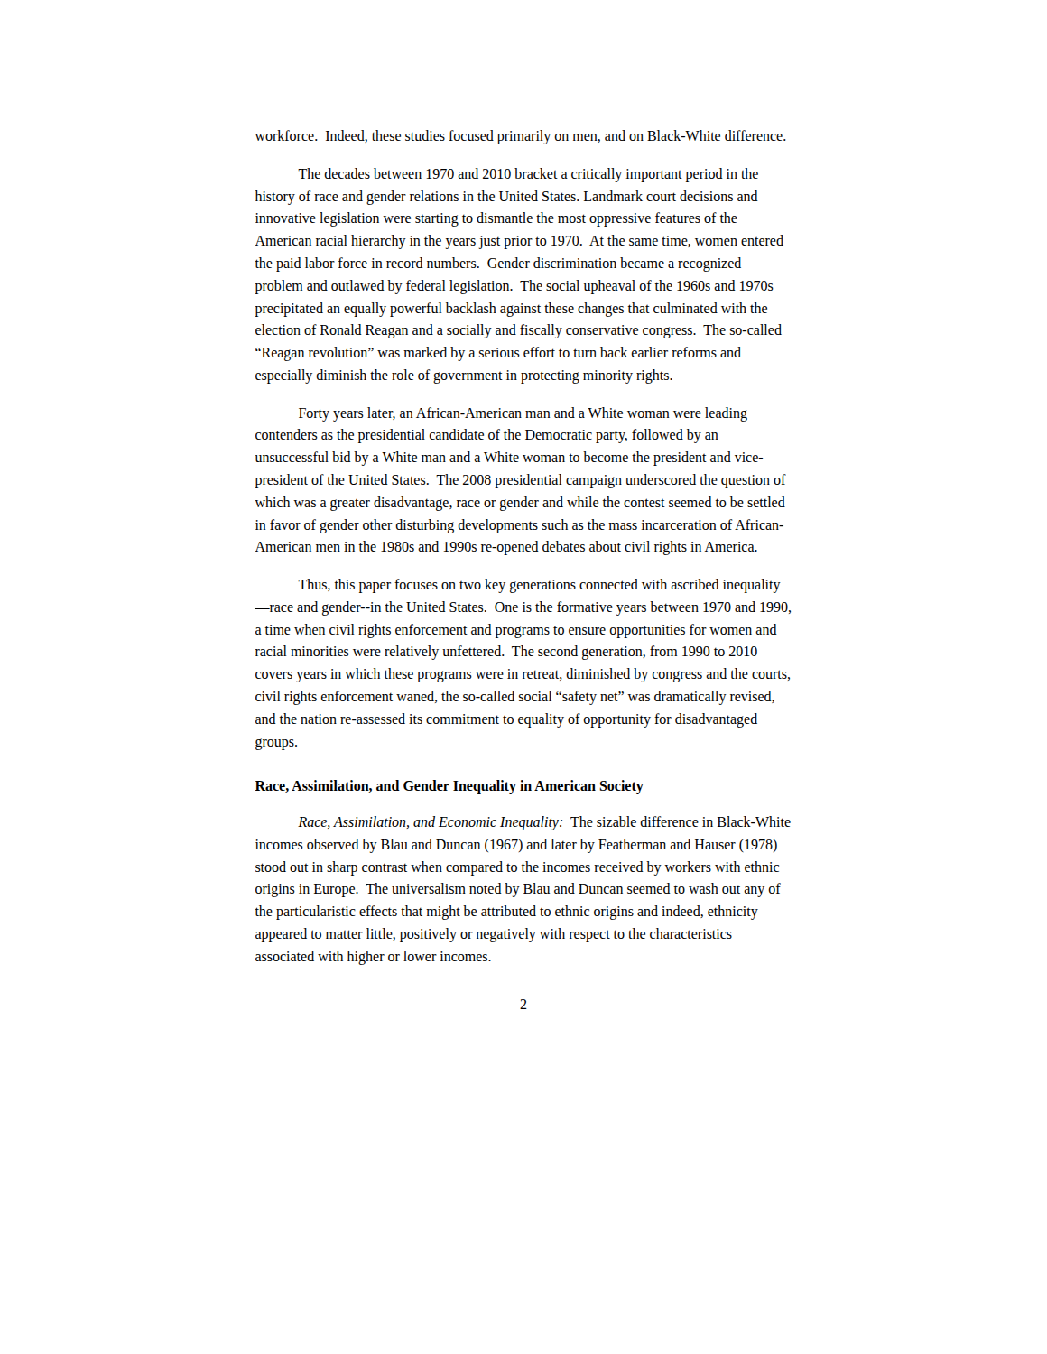workforce. Indeed, these studies focused primarily on men, and on Black-White difference.
The decades between 1970 and 2010 bracket a critically important period in the history of race and gender relations in the United States. Landmark court decisions and innovative legislation were starting to dismantle the most oppressive features of the American racial hierarchy in the years just prior to 1970. At the same time, women entered the paid labor force in record numbers. Gender discrimination became a recognized problem and outlawed by federal legislation. The social upheaval of the 1960s and 1970s precipitated an equally powerful backlash against these changes that culminated with the election of Ronald Reagan and a socially and fiscally conservative congress. The so-called “Reagan revolution” was marked by a serious effort to turn back earlier reforms and especially diminish the role of government in protecting minority rights.
Forty years later, an African-American man and a White woman were leading contenders as the presidential candidate of the Democratic party, followed by an unsuccessful bid by a White man and a White woman to become the president and vice-president of the United States. The 2008 presidential campaign underscored the question of which was a greater disadvantage, race or gender and while the contest seemed to be settled in favor of gender other disturbing developments such as the mass incarceration of African-American men in the 1980s and 1990s re-opened debates about civil rights in America.
Thus, this paper focuses on two key generations connected with ascribed inequality—race and gender--in the United States. One is the formative years between 1970 and 1990, a time when civil rights enforcement and programs to ensure opportunities for women and racial minorities were relatively unfettered. The second generation, from 1990 to 2010 covers years in which these programs were in retreat, diminished by congress and the courts, civil rights enforcement waned, the so-called social “safety net” was dramatically revised, and the nation re-assessed its commitment to equality of opportunity for disadvantaged groups.
Race, Assimilation, and Gender Inequality in American Society
Race, Assimilation, and Economic Inequality: The sizable difference in Black-White incomes observed by Blau and Duncan (1967) and later by Featherman and Hauser (1978) stood out in sharp contrast when compared to the incomes received by workers with ethnic origins in Europe. The universalism noted by Blau and Duncan seemed to wash out any of the particularistic effects that might be attributed to ethnic origins and indeed, ethnicity appeared to matter little, positively or negatively with respect to the characteristics associated with higher or lower incomes.
2